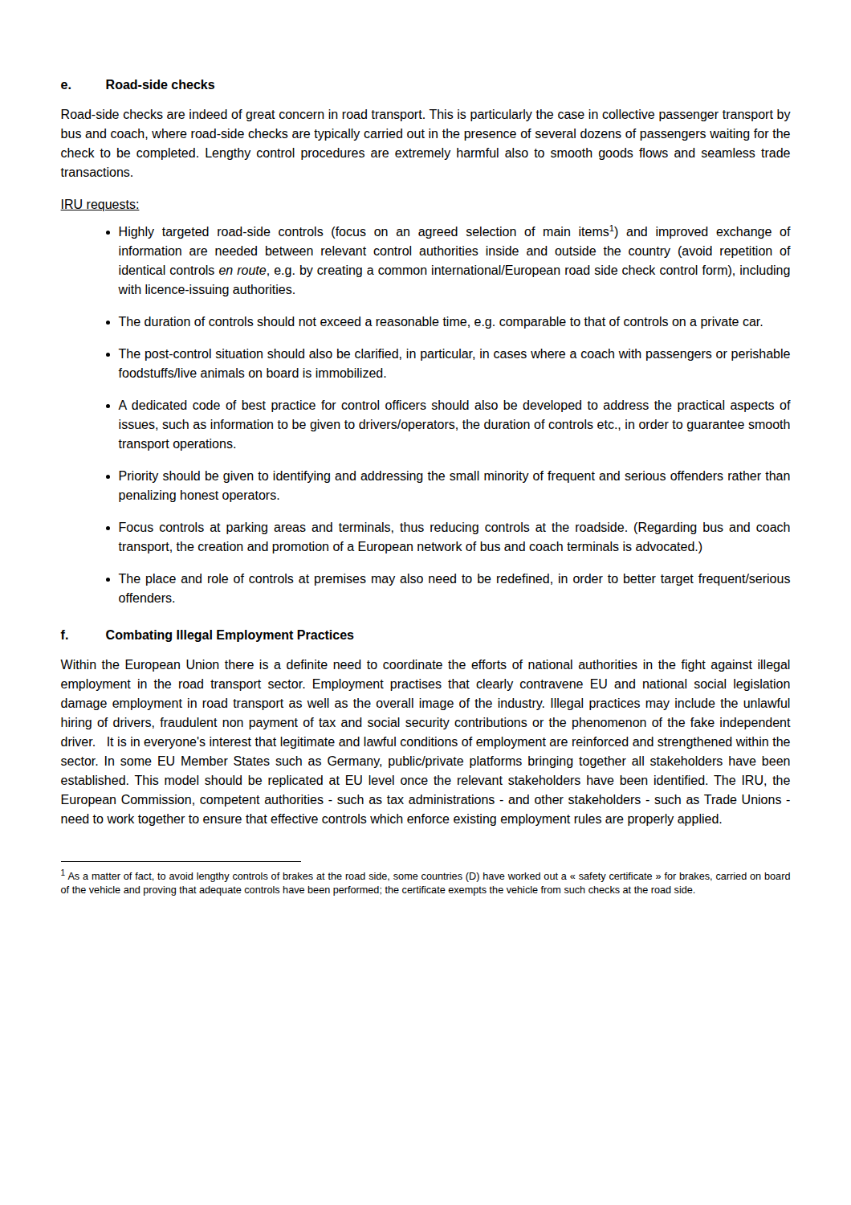e. Road-side checks
Road-side checks are indeed of great concern in road transport. This is particularly the case in collective passenger transport by bus and coach, where road-side checks are typically carried out in the presence of several dozens of passengers waiting for the check to be completed. Lengthy control procedures are extremely harmful also to smooth goods flows and seamless trade transactions.
IRU requests:
Highly targeted road-side controls (focus on an agreed selection of main items1) and improved exchange of information are needed between relevant control authorities inside and outside the country (avoid repetition of identical controls en route, e.g. by creating a common international/European road side check control form), including with licence-issuing authorities.
The duration of controls should not exceed a reasonable time, e.g. comparable to that of controls on a private car.
The post-control situation should also be clarified, in particular, in cases where a coach with passengers or perishable foodstuffs/live animals on board is immobilized.
A dedicated code of best practice for control officers should also be developed to address the practical aspects of issues, such as information to be given to drivers/operators, the duration of controls etc., in order to guarantee smooth transport operations.
Priority should be given to identifying and addressing the small minority of frequent and serious offenders rather than penalizing honest operators.
Focus controls at parking areas and terminals, thus reducing controls at the roadside. (Regarding bus and coach transport, the creation and promotion of a European network of bus and coach terminals is advocated.)
The place and role of controls at premises may also need to be redefined, in order to better target frequent/serious offenders.
f. Combating Illegal Employment Practices
Within the European Union there is a definite need to coordinate the efforts of national authorities in the fight against illegal employment in the road transport sector. Employment practises that clearly contravene EU and national social legislation damage employment in road transport as well as the overall image of the industry. Illegal practices may include the unlawful hiring of drivers, fraudulent non payment of tax and social security contributions or the phenomenon of the fake independent driver. It is in everyone's interest that legitimate and lawful conditions of employment are reinforced and strengthened within the sector. In some EU Member States such as Germany, public/private platforms bringing together all stakeholders have been established. This model should be replicated at EU level once the relevant stakeholders have been identified. The IRU, the European Commission, competent authorities - such as tax administrations - and other stakeholders - such as Trade Unions - need to work together to ensure that effective controls which enforce existing employment rules are properly applied.
1 As a matter of fact, to avoid lengthy controls of brakes at the road side, some countries (D) have worked out a « safety certificate » for brakes, carried on board of the vehicle and proving that adequate controls have been performed; the certificate exempts the vehicle from such checks at the road side.